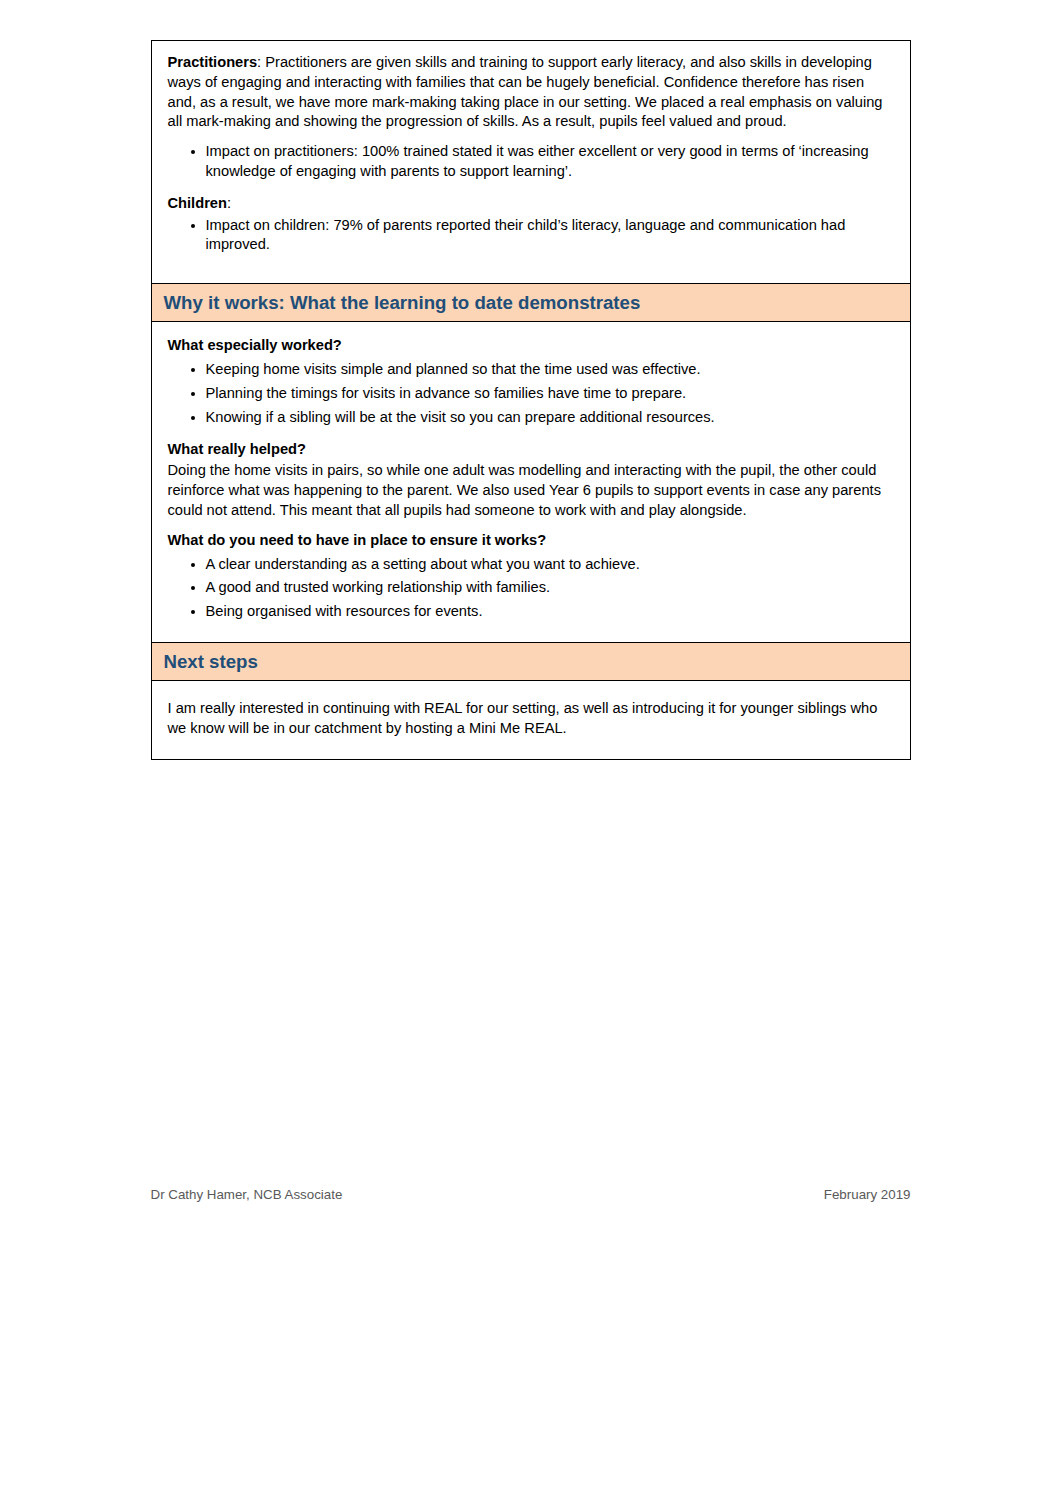Practitioners: Practitioners are given skills and training to support early literacy, and also skills in developing ways of engaging and interacting with families that can be hugely beneficial. Confidence therefore has risen and, as a result, we have more mark-making taking place in our setting. We placed a real emphasis on valuing all mark-making and showing the progression of skills. As a result, pupils feel valued and proud.
Impact on practitioners: 100% trained stated it was either excellent or very good in terms of ‘increasing knowledge of engaging with parents to support learning’.
Children:
Impact on children: 79% of parents reported their child’s literacy, language and communication had improved.
Why it works: What the learning to date demonstrates
What especially worked?
Keeping home visits simple and planned so that the time used was effective.
Planning the timings for visits in advance so families have time to prepare.
Knowing if a sibling will be at the visit so you can prepare additional resources.
What really helped?
Doing the home visits in pairs, so while one adult was modelling and interacting with the pupil, the other could reinforce what was happening to the parent. We also used Year 6 pupils to support events in case any parents could not attend. This meant that all pupils had someone to work with and play alongside.
What do you need to have in place to ensure it works?
A clear understanding as a setting about what you want to achieve.
A good and trusted working relationship with families.
Being organised with resources for events.
Next steps
I am really interested in continuing with REAL for our setting, as well as introducing it for younger siblings who we know will be in our catchment by hosting a Mini Me REAL.
Dr Cathy Hamer, NCB Associate February 2019